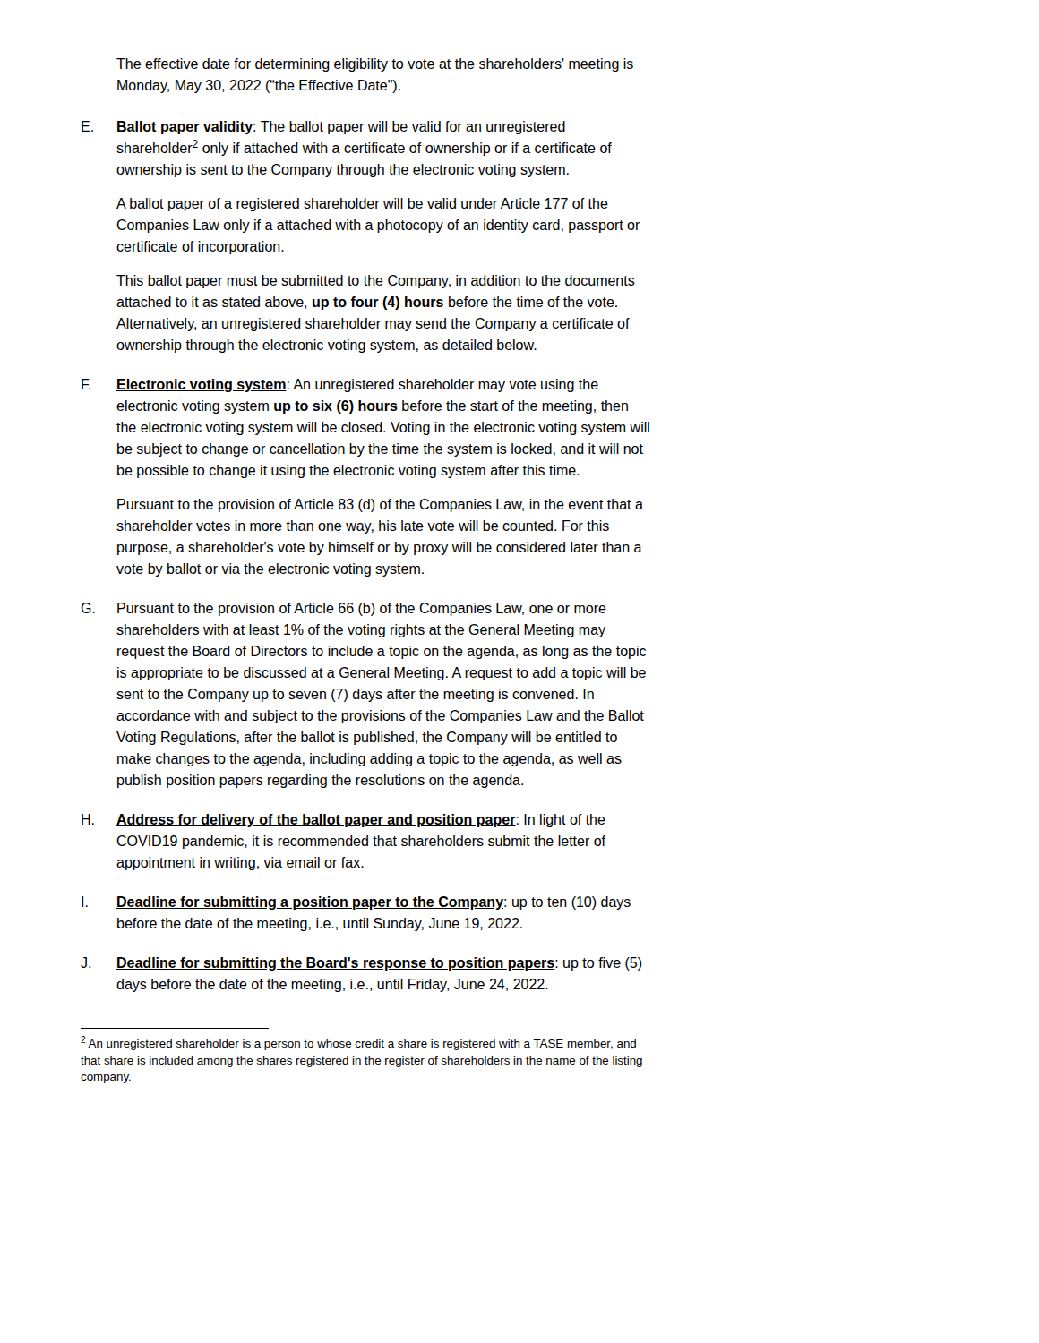The effective date for determining eligibility to vote at the shareholders' meeting is Monday, May 30, 2022 (“the Effective Date").
E.
Ballot paper validity: The ballot paper will be valid for an unregistered shareholder2 only if attached with a certificate of ownership or if a certificate of ownership is sent to the Company through the electronic voting system.
A ballot paper of a registered shareholder will be valid under Article 177 of the Companies Law only if a attached with a photocopy of an identity card, passport or certificate of incorporation.
This ballot paper must be submitted to the Company, in addition to the documents attached to it as stated above, up to four (4) hours before the time of the vote. Alternatively, an unregistered shareholder may send the Company a certificate of ownership through the electronic voting system, as detailed below.
F.
Electronic voting system: An unregistered shareholder may vote using the electronic voting system up to six (6) hours before the start of the meeting, then the electronic voting system will be closed. Voting in the electronic voting system will be subject to change or cancellation by the time the system is locked, and it will not be possible to change it using the electronic voting system after this time.
Pursuant to the provision of Article 83 (d) of the Companies Law, in the event that a shareholder votes in more than one way, his late vote will be counted. For this purpose, a shareholder's vote by himself or by proxy will be considered later than a vote by ballot or via the electronic voting system.
G.
Pursuant to the provision of Article 66 (b) of the Companies Law, one or more shareholders with at least 1% of the voting rights at the General Meeting may request the Board of Directors to include a topic on the agenda, as long as the topic is appropriate to be discussed at a General Meeting. A request to add a topic will be sent to the Company up to seven (7) days after the meeting is convened. In accordance with and subject to the provisions of the Companies Law and the Ballot Voting Regulations, after the ballot is published, the Company will be entitled to make changes to the agenda, including adding a topic to the agenda, as well as publish position papers regarding the resolutions on the agenda.
H.
Address for delivery of the ballot paper and position paper: In light of the COVID19 pandemic, it is recommended that shareholders submit the letter of appointment in writing, via email or fax.
I.
Deadline for submitting a position paper to the Company: up to ten (10) days before the date of the meeting, i.e., until Sunday, June 19, 2022.
J.
Deadline for submitting the Board's response to position papers: up to five (5) days before the date of the meeting, i.e., until Friday, June 24, 2022.
2 An unregistered shareholder is a person to whose credit a share is registered with a TASE member, and that share is included among the shares registered in the register of shareholders in the name of the listing company.